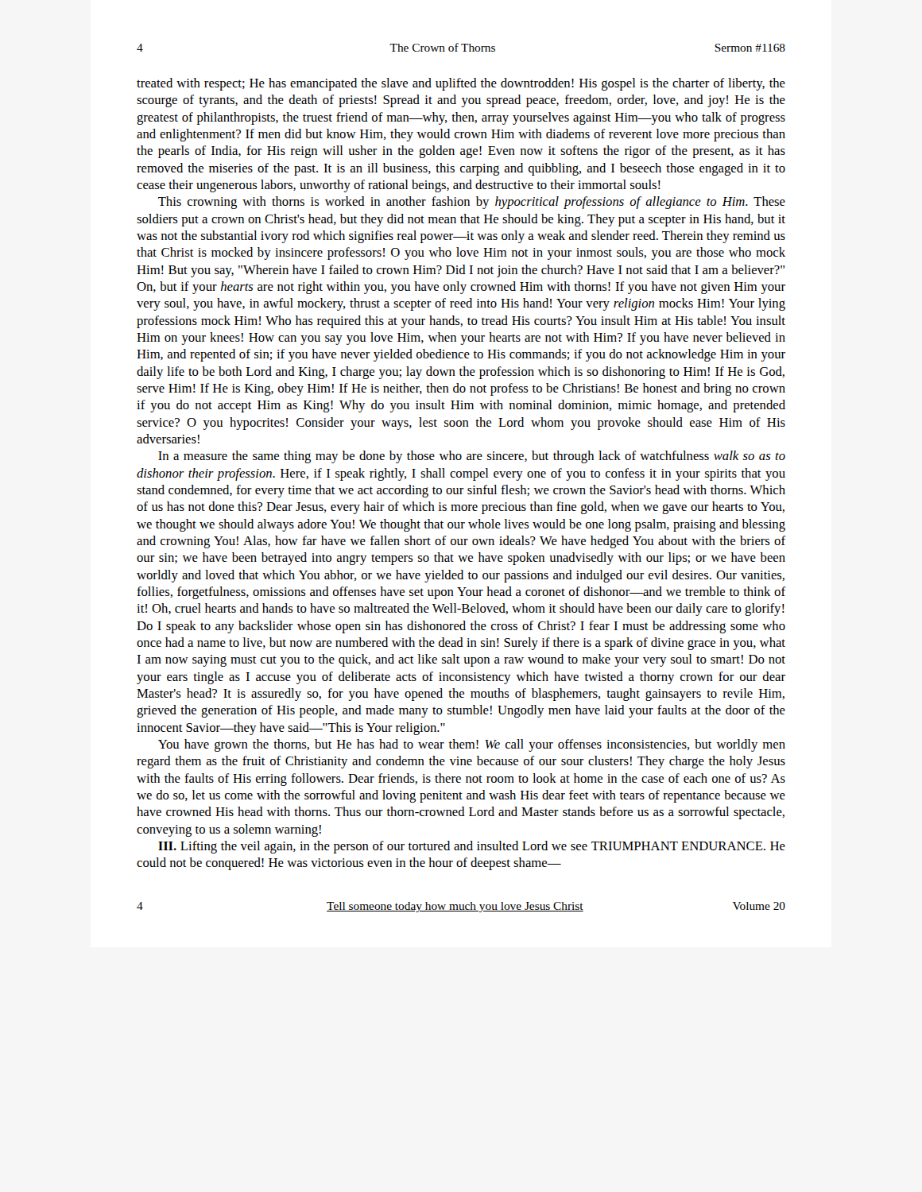4
The Crown of Thorns
Sermon #1168
treated with respect; He has emancipated the slave and uplifted the downtrodden! His gospel is the charter of liberty, the scourge of tyrants, and the death of priests! Spread it and you spread peace, freedom, order, love, and joy! He is the greatest of philanthropists, the truest friend of man—why, then, array yourselves against Him—you who talk of progress and enlightenment? If men did but know Him, they would crown Him with diadems of reverent love more precious than the pearls of India, for His reign will usher in the golden age! Even now it softens the rigor of the present, as it has removed the miseries of the past. It is an ill business, this carping and quibbling, and I beseech those engaged in it to cease their ungenerous labors, unworthy of rational beings, and destructive to their immortal souls!
This crowning with thorns is worked in another fashion by hypocritical professions of allegiance to Him. These soldiers put a crown on Christ's head, but they did not mean that He should be king. They put a scepter in His hand, but it was not the substantial ivory rod which signifies real power—it was only a weak and slender reed. Therein they remind us that Christ is mocked by insincere professors! O you who love Him not in your inmost souls, you are those who mock Him! But you say, "Wherein have I failed to crown Him? Did I not join the church? Have I not said that I am a believer?" On, but if your hearts are not right within you, you have only crowned Him with thorns! If you have not given Him your very soul, you have, in awful mockery, thrust a scepter of reed into His hand! Your very religion mocks Him! Your lying professions mock Him! Who has required this at your hands, to tread His courts? You insult Him at His table! You insult Him on your knees! How can you say you love Him, when your hearts are not with Him? If you have never believed in Him, and repented of sin; if you have never yielded obedience to His commands; if you do not acknowledge Him in your daily life to be both Lord and King, I charge you; lay down the profession which is so dishonoring to Him! If He is God, serve Him! If He is King, obey Him! If He is neither, then do not profess to be Christians! Be honest and bring no crown if you do not accept Him as King! Why do you insult Him with nominal dominion, mimic homage, and pretended service? O you hypocrites! Consider your ways, lest soon the Lord whom you provoke should ease Him of His adversaries!
In a measure the same thing may be done by those who are sincere, but through lack of watchfulness walk so as to dishonor their profession. Here, if I speak rightly, I shall compel every one of you to confess it in your spirits that you stand condemned, for every time that we act according to our sinful flesh; we crown the Savior's head with thorns. Which of us has not done this? Dear Jesus, every hair of which is more precious than fine gold, when we gave our hearts to You, we thought we should always adore You! We thought that our whole lives would be one long psalm, praising and blessing and crowning You! Alas, how far have we fallen short of our own ideals? We have hedged You about with the briers of our sin; we have been betrayed into angry tempers so that we have spoken unadvisedly with our lips; or we have been worldly and loved that which You abhor, or we have yielded to our passions and indulged our evil desires. Our vanities, follies, forgetfulness, omissions and offenses have set upon Your head a coronet of dishonor—and we tremble to think of it! Oh, cruel hearts and hands to have so maltreated the Well-Beloved, whom it should have been our daily care to glorify! Do I speak to any backslider whose open sin has dishonored the cross of Christ? I fear I must be addressing some who once had a name to live, but now are numbered with the dead in sin! Surely if there is a spark of divine grace in you, what I am now saying must cut you to the quick, and act like salt upon a raw wound to make your very soul to smart! Do not your ears tingle as I accuse you of deliberate acts of inconsistency which have twisted a thorny crown for our dear Master's head? It is assuredly so, for you have opened the mouths of blasphemers, taught gainsayers to revile Him, grieved the generation of His people, and made many to stumble! Ungodly men have laid your faults at the door of the innocent Savior—they have said—"This is Your religion."
You have grown the thorns, but He has had to wear them! We call your offenses inconsistencies, but worldly men regard them as the fruit of Christianity and condemn the vine because of our sour clusters! They charge the holy Jesus with the faults of His erring followers. Dear friends, is there not room to look at home in the case of each one of us? As we do so, let us come with the sorrowful and loving penitent and wash His dear feet with tears of repentance because we have crowned His head with thorns. Thus our thorn-crowned Lord and Master stands before us as a sorrowful spectacle, conveying to us a solemn warning!
III. Lifting the veil again, in the person of our tortured and insulted Lord we see TRIUMPHANT ENDURANCE. He could not be conquered! He was victorious even in the hour of deepest shame—
4
Tell someone today how much you love Jesus Christ
Volume 20